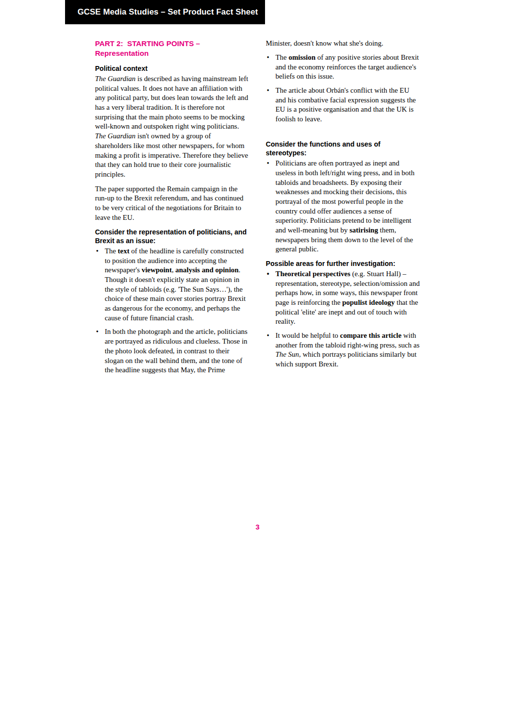GCSE Media Studies – Set Product Fact Sheet
PART 2: STARTING POINTS – Representation
Political context
The Guardian is described as having mainstream left political values. It does not have an affiliation with any political party, but does lean towards the left and has a very liberal tradition. It is therefore not surprising that the main photo seems to be mocking well-known and outspoken right wing politicians. The Guardian isn't owned by a group of shareholders like most other newspapers, for whom making a profit is imperative. Therefore they believe that they can hold true to their core journalistic principles.
The paper supported the Remain campaign in the run-up to the Brexit referendum, and has continued to be very critical of the negotiations for Britain to leave the EU.
Consider the representation of politicians, and Brexit as an issue:
The text of the headline is carefully constructed to position the audience into accepting the newspaper's viewpoint, analysis and opinion. Though it doesn't explicitly state an opinion in the style of tabloids (e.g. 'The Sun Says…'), the choice of these main cover stories portray Brexit as dangerous for the economy, and perhaps the cause of future financial crash.
In both the photograph and the article, politicians are portrayed as ridiculous and clueless. Those in the photo look defeated, in contrast to their slogan on the wall behind them, and the tone of the headline suggests that May, the Prime
Minister, doesn't know what she's doing.
The omission of any positive stories about Brexit and the economy reinforces the target audience's beliefs on this issue.
The article about Orbán's conflict with the EU and his combative facial expression suggests the EU is a positive organisation and that the UK is foolish to leave.
Consider the functions and uses of stereotypes:
Politicians are often portrayed as inept and useless in both left/right wing press, and in both tabloids and broadsheets. By exposing their weaknesses and mocking their decisions, this portrayal of the most powerful people in the country could offer audiences a sense of superiority. Politicians pretend to be intelligent and well-meaning but by satirising them, newspapers bring them down to the level of the general public.
Possible areas for further investigation:
Theoretical perspectives (e.g. Stuart Hall) – representation, stereotype, selection/omission and perhaps how, in some ways, this newspaper front page is reinforcing the populist ideology that the political 'elite' are inept and out of touch with reality.
It would be helpful to compare this article with another from the tabloid right-wing press, such as The Sun, which portrays politicians similarly but which support Brexit.
3